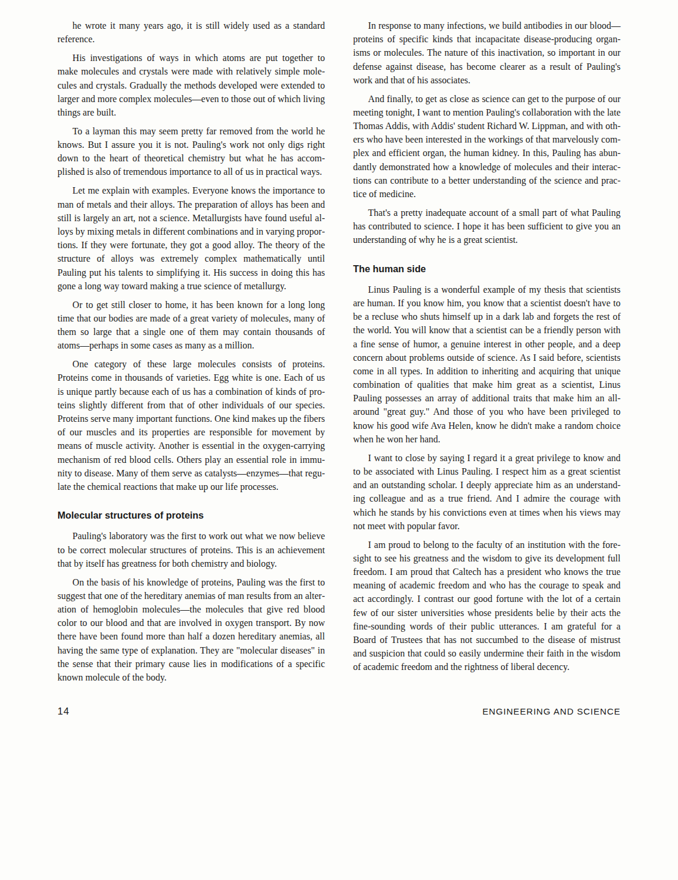he wrote it many years ago, it is still widely used as a standard reference.
His investigations of ways in which atoms are put together to make molecules and crystals were made with relatively simple molecules and crystals. Gradually the methods developed were extended to larger and more complex molecules—even to those out of which living things are built.
To a layman this may seem pretty far removed from the world he knows. But I assure you it is not. Pauling's work not only digs right down to the heart of theoretical chemistry but what he has accomplished is also of tremendous importance to all of us in practical ways.
Let me explain with examples. Everyone knows the importance to man of metals and their alloys. The preparation of alloys has been and still is largely an art, not a science. Metallurgists have found useful alloys by mixing metals in different combinations and in varying proportions. If they were fortunate, they got a good alloy. The theory of the structure of alloys was extremely complex mathematically until Pauling put his talents to simplifying it. His success in doing this has gone a long way toward making a true science of metallurgy.
Or to get still closer to home, it has been known for a long long time that our bodies are made of a great variety of molecules, many of them so large that a single one of them may contain thousands of atoms—perhaps in some cases as many as a million.
One category of these large molecules consists of proteins. Proteins come in thousands of varieties. Egg white is one. Each of us is unique partly because each of us has a combination of kinds of proteins slightly different from that of other individuals of our species. Proteins serve many important functions. One kind makes up the fibers of our muscles and its properties are responsible for movement by means of muscle activity. Another is essential in the oxygen-carrying mechanism of red blood cells. Others play an essential role in immunity to disease. Many of them serve as catalysts—enzymes—that regulate the chemical reactions that make up our life processes.
Molecular structures of proteins
Pauling's laboratory was the first to work out what we now believe to be correct molecular structures of proteins. This is an achievement that by itself has greatness for both chemistry and biology.
On the basis of his knowledge of proteins, Pauling was the first to suggest that one of the hereditary anemias of man results from an alteration of hemoglobin molecules—the molecules that give red blood color to our blood and that are involved in oxygen transport. By now there have been found more than half a dozen hereditary anemias, all having the same type of explanation. They are "molecular diseases" in the sense that their primary cause lies in modifications of a specific known molecule of the body.
In response to many infections, we build antibodies in our blood—proteins of specific kinds that incapacitate disease-producing organisms or molecules. The nature of this inactivation, so important in our defense against disease, has become clearer as a result of Pauling's work and that of his associates.
And finally, to get as close as science can get to the purpose of our meeting tonight, I want to mention Pauling's collaboration with the late Thomas Addis, with Addis' student Richard W. Lippman, and with others who have been interested in the workings of that marvelously complex and efficient organ, the human kidney. In this, Pauling has abundantly demonstrated how a knowledge of molecules and their interactions can contribute to a better understanding of the science and practice of medicine.
That's a pretty inadequate account of a small part of what Pauling has contributed to science. I hope it has been sufficient to give you an understanding of why he is a great scientist.
The human side
Linus Pauling is a wonderful example of my thesis that scientists are human. If you know him, you know that a scientist doesn't have to be a recluse who shuts himself up in a dark lab and forgets the rest of the world. You will know that a scientist can be a friendly person with a fine sense of humor, a genuine interest in other people, and a deep concern about problems outside of science. As I said before, scientists come in all types. In addition to inheriting and acquiring that unique combination of qualities that make him great as a scientist, Linus Pauling possesses an array of additional traits that make him an all-around "great guy." And those of you who have been privileged to know his good wife Ava Helen, know he didn't make a random choice when he won her hand.
I want to close by saying I regard it a great privilege to know and to be associated with Linus Pauling. I respect him as a great scientist and an outstanding scholar. I deeply appreciate him as an understanding colleague and as a true friend. And I admire the courage with which he stands by his convictions even at times when his views may not meet with popular favor.
I am proud to belong to the faculty of an institution with the foresight to see his greatness and the wisdom to give its development full freedom. I am proud that Caltech has a president who knows the true meaning of academic freedom and who has the courage to speak and act accordingly. I contrast our good fortune with the lot of a certain few of our sister universities whose presidents belie by their acts the fine-sounding words of their public utterances. I am grateful for a Board of Trustees that has not succumbed to the disease of mistrust and suspicion that could so easily undermine their faith in the wisdom of academic freedom and the rightness of liberal decency.
14 ENGINEERING AND SCIENCE